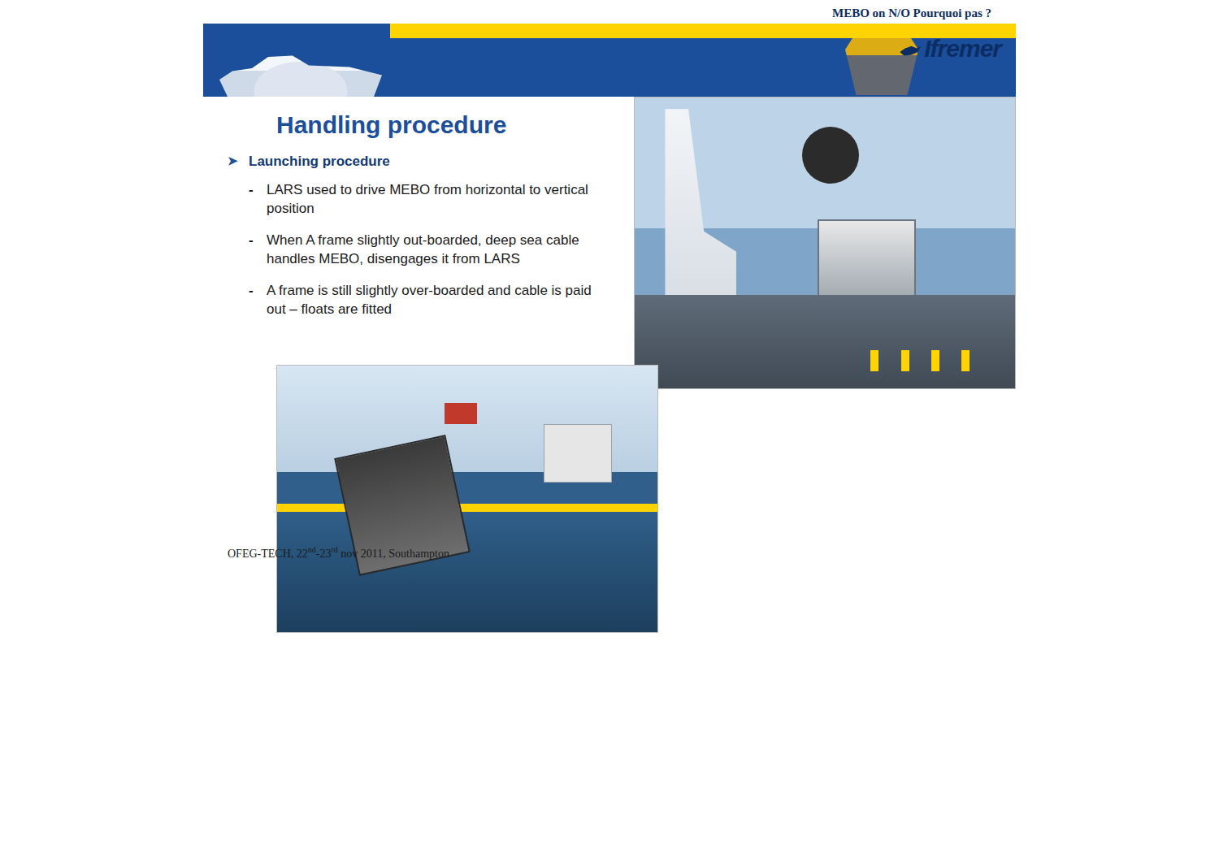MEBO on N/O Pourquoi pas ?
Ifremer
Handling procedure
Launching procedure
LARS used to drive MEBO from horizontal to vertical position
When A frame slightly out-boarded, deep sea cable handles MEBO, disengages it from LARS
A frame is still slightly over-boarded and cable is paid out – floats are fitted
OFEG-TECH, 22nd-23rd nov 2011, Southampton